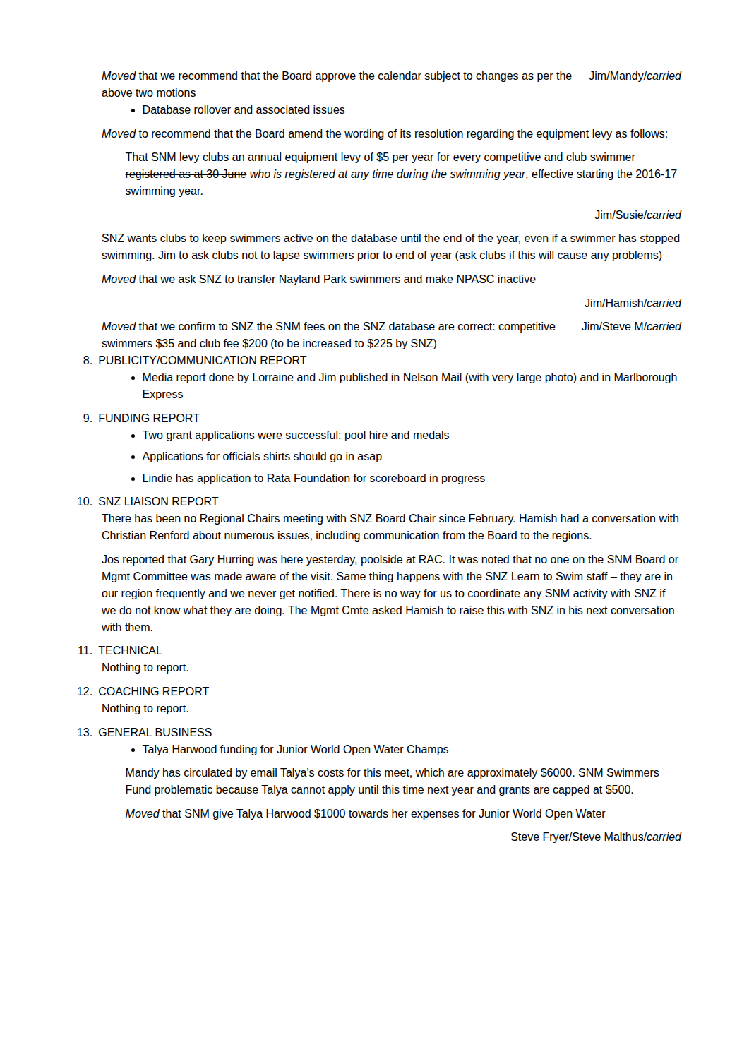Moved that we recommend that the Board approve the calendar subject to changes as per the above two motions
Jim/Mandy/carried
Database rollover and associated issues
Moved to recommend that the Board amend the wording of its resolution regarding the equipment levy as follows:
That SNM levy clubs an annual equipment levy of $5 per year for every competitive and club swimmer registered as at 30 June who is registered at any time during the swimming year, effective starting the 2016-17 swimming year.
Jim/Susie/carried
SNZ wants clubs to keep swimmers active on the database until the end of the year, even if a swimmer has stopped swimming. Jim to ask clubs not to lapse swimmers prior to end of year (ask clubs if this will cause any problems)
Moved that we ask SNZ to transfer Nayland Park swimmers and make NPASC inactive
Jim/Hamish/carried
Moved that we confirm to SNZ the SNM fees on the SNZ database are correct: competitive swimmers $35 and club fee $200 (to be increased to $225 by SNZ)
Jim/Steve M/carried
8. PUBLICITY/COMMUNICATION REPORT
Media report done by Lorraine and Jim published in Nelson Mail (with very large photo) and in Marlborough Express
9. FUNDING REPORT
Two grant applications were successful: pool hire and medals
Applications for officials shirts should go in asap
Lindie has application to Rata Foundation for scoreboard in progress
10. SNZ LIAISON REPORT
There has been no Regional Chairs meeting with SNZ Board Chair since February. Hamish had a conversation with Christian Renford about numerous issues, including communication from the Board to the regions.
Jos reported that Gary Hurring was here yesterday, poolside at RAC. It was noted that no one on the SNM Board or Mgmt Committee was made aware of the visit. Same thing happens with the SNZ Learn to Swim staff – they are in our region frequently and we never get notified. There is no way for us to coordinate any SNM activity with SNZ if we do not know what they are doing. The Mgmt Cmte asked Hamish to raise this with SNZ in his next conversation with them.
11. TECHNICAL
Nothing to report.
12. COACHING REPORT
Nothing to report.
13. GENERAL BUSINESS
Talya Harwood funding for Junior World Open Water Champs
Mandy has circulated by email Talya’s costs for this meet, which are approximately $6000. SNM Swimmers Fund problematic because Talya cannot apply until this time next year and grants are capped at $500.
Moved that SNM give Talya Harwood $1000 towards her expenses for Junior World Open Water
Steve Fryer/Steve Malthus/carried